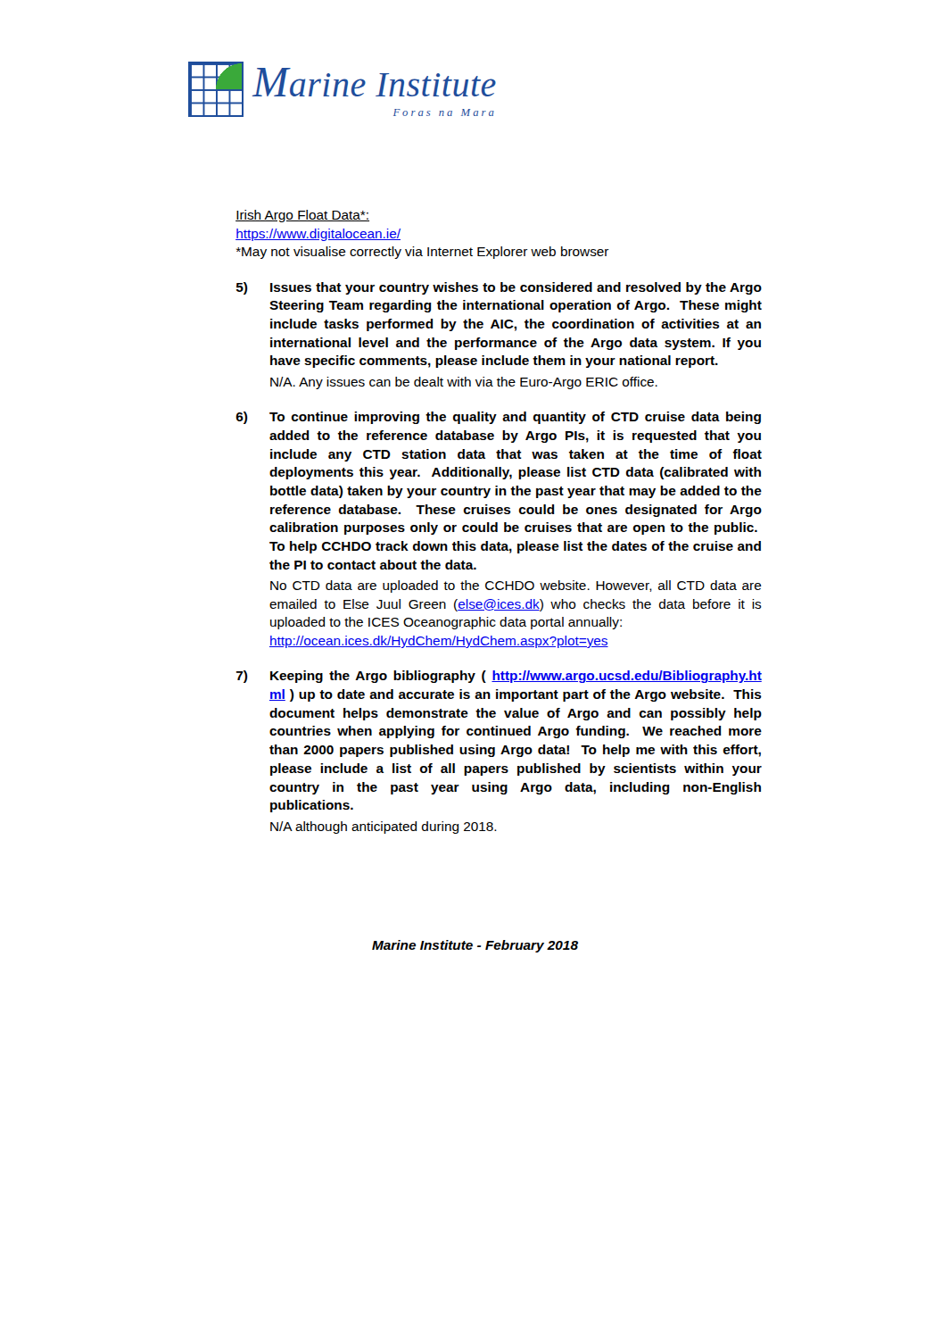Marine Institute
Foras na Mara
Irish Argo Float Data*: https://www.digitalocean.ie/ *May not visualise correctly via Internet Explorer web browser
Issues that your country wishes to be considered and resolved by the Argo Steering Team regarding the international operation of Argo. These might include tasks performed by the AIC, the coordination of activities at an international level and the performance of the Argo data system. If you have specific comments, please include them in your national report.
N/A. Any issues can be dealt with via the Euro-Argo ERIC office.
To continue improving the quality and quantity of CTD cruise data being added to the reference database by Argo PIs, it is requested that you include any CTD station data that was taken at the time of float deployments this year. Additionally, please list CTD data (calibrated with bottle data) taken by your country in the past year that may be added to the reference database. These cruises could be ones designated for Argo calibration purposes only or could be cruises that are open to the public. To help CCHDO track down this data, please list the dates of the cruise and the PI to contact about the data.
No CTD data are uploaded to the CCHDO website. However, all CTD data are emailed to Else Juul Green (else@ices.dk) who checks the data before it is uploaded to the ICES Oceanographic data portal annually:
http://ocean.ices.dk/HydChem/HydChem.aspx?plot=yes
Keeping the Argo bibliography ( http://www.argo.ucsd.edu/Bibliography.html ) up to date and accurate is an important part of the Argo website. This document helps demonstrate the value of Argo and can possibly help countries when applying for continued Argo funding. We reached more than 2000 papers published using Argo data! To help me with this effort, please include a list of all papers published by scientists within your country in the past year using Argo data, including non-English publications.
N/A although anticipated during 2018.
Marine Institute - February 2018